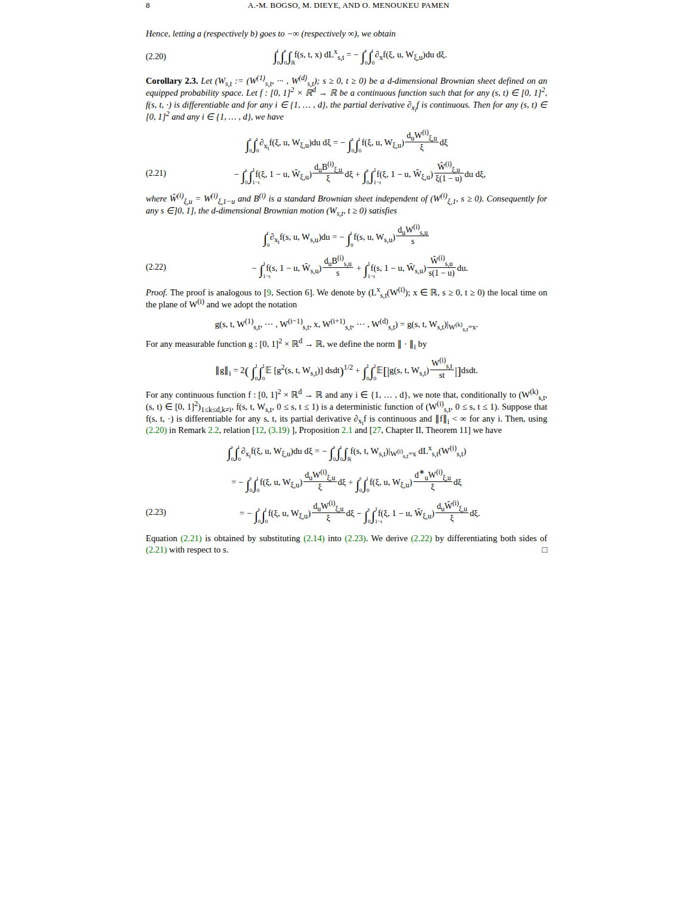8 A.-M. BOGSO, M. DIEYE, AND O. MENOUKEU PAMEN
Hence, letting a (respectively b) goes to −∞ (respectively ∞), we obtain
(2.20) t 0∫ s 0∫ ℝ∫ f(s, t, x) dLxs,t = − s 0∫ t 0∫ ∂xf(ξ, u, Wξ,u)du dξ.
Corollary 2.3. Let (Ws,t := (W(1)s,t, ··· , W(d)s,t); s ≥ 0, t ≥ 0) be a d-dimensional Brownian sheet defined on an equipped probability space. Let f : [0, 1]2 × ℝd → ℝ be a continuous function such that for any (s, t) ∈ [0, 1]2, f(s, t, ·) is differentiable and for any i ∈ {1, … , d}, the partial derivative ∂xif is continuous. Then for any (s, t) ∈ [0, 1]2 and any i ∈ {1, … , d}, we have
s 0∫ t 0∫ ∂xif(ξ, u, Wξ,u)du dξ = − s 0∫ t 0∫ f(ξ, u, Wξ,u)duW(i)ξ,u ξdξ
(2.21) − s 0∫ 11−t∫ f(ξ, 1 − u, Ŵξ,u)duB(i)ξ,u ξdξ + s 0∫ 11−t∫ f(ξ, 1 − u, Ŵξ,u)Ŵ(i)ξ,u ξ(1 − u) du dξ,
where Ŵ(i)ξ,u = W(i)ξ,1−u and B(i) is a standard Brownian sheet independent of (W(i)ξ,1, s ≥ 0). Consequently for any s ∈]0, 1], the d-dimensional Brownian motion (Ws,t, t ≥ 0) satisfies
t 0∫ ∂xif(s, u, Ws,u)du = − t 0∫ f(s, u, Ws,u)duW(i)s,u s
(2.22) − 11−t∫ f(s, 1 − u, Ŵs,u)duB(i)s,u s + 11−t∫ f(s, 1 − u, Ŵs,u)Ŵ(i)s,u s(1 − u) du.
Proof. The proof is analogous to [9, Section 6]. We denote by (Lxs,t(W(i)); x ∈ ℝ, s ≥ 0, t ≥ 0) the local time on the plane of W(i) and we adopt the notation
g(s, t, W(1)s,t, ··· , W(i−1)s,t, x, W(i+1)s,t, ··· , W(d)s,t) = g(s, t, Ws,t)|W(k)s,t=x.
For any measurable function g : [0, 1]2 × ℝd → ℝ, we define the norm ∥ · ∥i by
∥g∥i = 2( 10∫ 10∫ 𝔼 [g2(s, t, Ws,t)] dsdt)1/2 + 10∫ 10∫ 𝔼[|g(s, t, Ws,t)W(i)s,t st|] dsdt.
For any continuous function f : [0, 1]2 × ℝd → ℝ and any i ∈ {1, … , d}, we note that, conditionally to (W(k)s,t, (s, t) ∈ [0, 1]2)1≤k≤d,k≠i, f(s, t, Ws,t, 0 ≤ s, t ≤ 1) is a deterministic function of (W(i)s,t, 0 ≤ s, t ≤ 1). Suppose that f(s, t, ·) is differentiable for any s, t, its partial derivative ∂xif is continuous and ∥f∥i < ∞ for any i. Then, using (2.20) in Remark 2.2, relation [12, (3.19) ], Proposition 2.1 and [27, Chapter II, Theorem 11] we have
s 0∫ t 0∫ ∂xif(ξ, u, Wξ,u)du dξ = − s 0∫ t 0∫ ℝ∫ f(s, t, Ws,t)|W(i)s,t=x dLxs,t(W(i)s,t)
= − s 0∫ t 0∫ f(ξ, u, Wξ,u)duW(i)ξ,u ξdξ + s 0∫ t 0∫ f(ξ, u, Wξ,u)d∗uW(i)ξ,u ξdξ
(2.23) = − s 0∫ t 0∫ f(ξ, u, Wξ,u)duW(i)ξ,u ξdξ − s 0∫ 11−t∫ f(ξ, 1 − u, Ŵξ,u)duŴ(i)ξ,u ξdξ.
Equation (2.21) is obtained by substituting (2.14) into (2.23). We derive (2.22) by differentiating both sides of (2.21) with respect to s. □